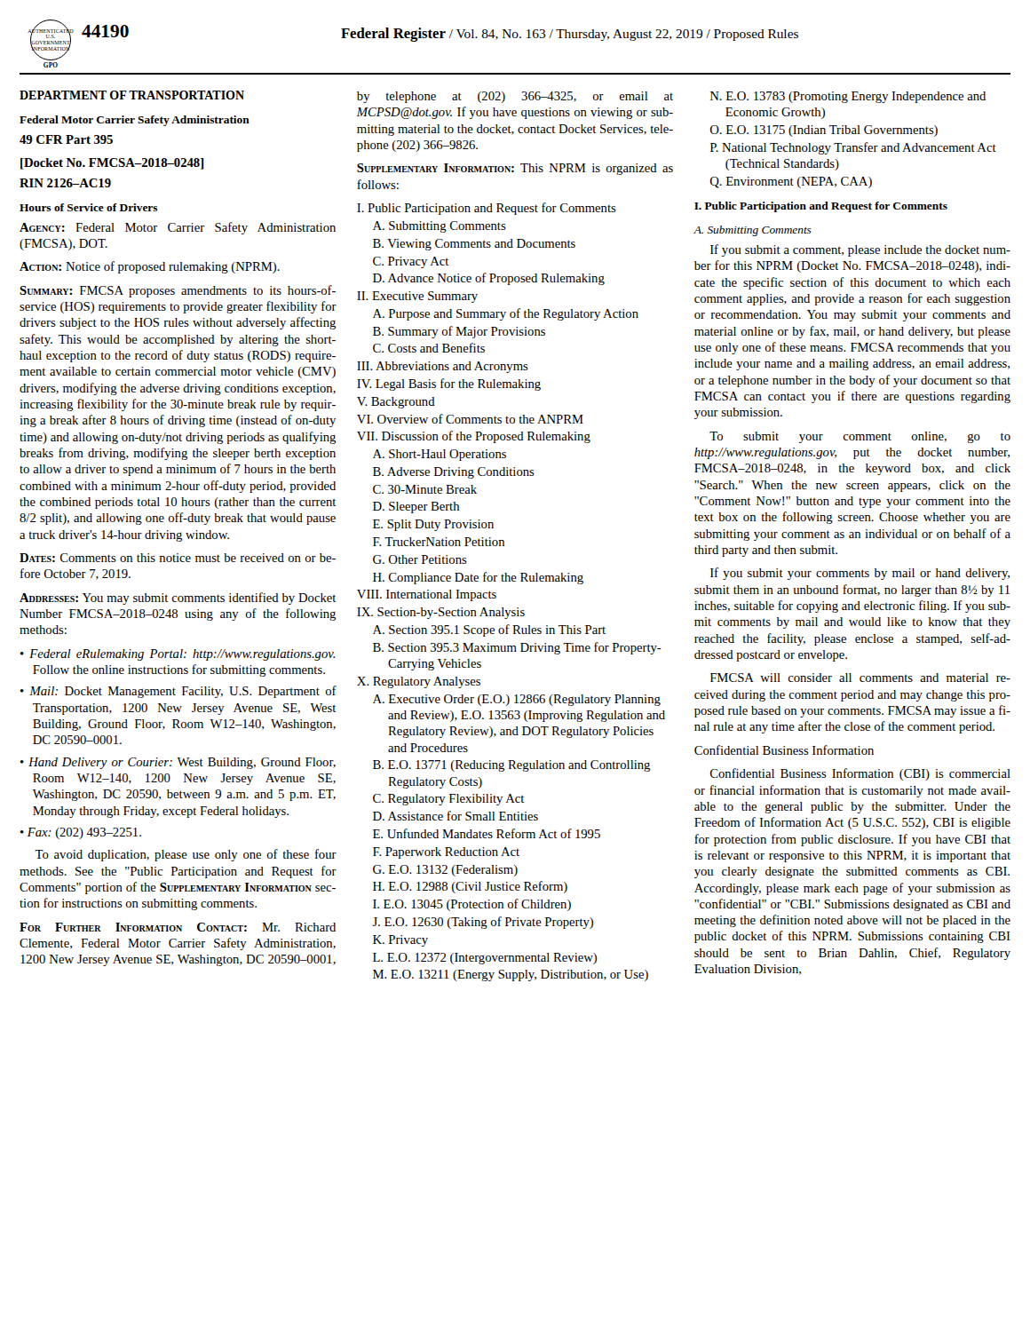AUTHENTICATED
U.S. GOVERNMENT
INFORMATION
GPO
44190
Federal Register / Vol. 84, No. 163 / Thursday, August 22, 2019 / Proposed Rules
DEPARTMENT OF TRANSPORTATION
Federal Motor Carrier Safety Administration
49 CFR Part 395
[Docket No. FMCSA–2018–0248]
RIN 2126–AC19
Hours of Service of Drivers
Agency: Federal Motor Carrier Safety Administration (FMCSA), DOT.
Action: Notice of proposed rulemaking (NPRM).
Summary: FMCSA proposes amendments to its hours-of-service (HOS) requirements to provide greater flexibility for drivers subject to the HOS rules without adversely affecting safety. This would be accomplished by altering the short-haul exception to the record of duty status (RODS) requirement available to certain commercial motor vehicle (CMV) drivers, modifying the adverse driving conditions exception, increasing flexibility for the 30-minute break rule by requiring a break after 8 hours of driving time (instead of on-duty time) and allowing on-duty/not driving periods as qualifying breaks from driving, modifying the sleeper berth exception to allow a driver to spend a minimum of 7 hours in the berth combined with a minimum 2-hour off-duty period, provided the combined periods total 10 hours (rather than the current 8/2 split), and allowing one off-duty break that would pause a truck driver's 14-hour driving window.
Dates: Comments on this notice must be received on or before October 7, 2019.
Addresses: You may submit comments identified by Docket Number FMCSA–2018–0248 using any of the following methods:
Federal eRulemaking Portal: http://www.regulations.gov. Follow the online instructions for submitting comments.
Mail: Docket Management Facility, U.S. Department of Transportation, 1200 New Jersey Avenue SE, West Building, Ground Floor, Room W12–140, Washington, DC 20590–0001.
Hand Delivery or Courier: West Building, Ground Floor, Room W12–140, 1200 New Jersey Avenue SE, Washington, DC 20590, between 9 a.m. and 5 p.m. ET, Monday through Friday, except Federal holidays.
Fax: (202) 493–2251.
To avoid duplication, please use only one of these four methods. See the "Public Participation and Request for Comments" portion of the Supplementary Information section for instructions on submitting comments.
For Further Information Contact: Mr. Richard Clemente, Federal Motor Carrier Safety Administration, 1200 New Jersey Avenue SE, Washington, DC 20590–0001, by telephone at (202) 366–4325, or email at MCPSD@dot.gov. If you have questions on viewing or submitting material to the docket, contact Docket Services, telephone (202) 366–9826.
Supplementary Information: This NPRM is organized as follows:
I. Public Participation and Request for Comments
A. Submitting Comments
B. Viewing Comments and Documents
C. Privacy Act
D. Advance Notice of Proposed Rulemaking
II. Executive Summary
A. Purpose and Summary of the Regulatory Action
B. Summary of Major Provisions
C. Costs and Benefits
III. Abbreviations and Acronyms
IV. Legal Basis for the Rulemaking
V. Background
VI. Overview of Comments to the ANPRM
VII. Discussion of the Proposed Rulemaking
A. Short-Haul Operations
B. Adverse Driving Conditions
C. 30-Minute Break
D. Sleeper Berth
E. Split Duty Provision
F. TruckerNation Petition
G. Other Petitions
H. Compliance Date for the Rulemaking
VIII. International Impacts
IX. Section-by-Section Analysis
A. Section 395.1 Scope of Rules in This Part
B. Section 395.3 Maximum Driving Time for Property-Carrying Vehicles
X. Regulatory Analyses
A. Executive Order (E.O.) 12866 (Regulatory Planning and Review), E.O. 13563 (Improving Regulation and Regulatory Review), and DOT Regulatory Policies and Procedures
B. E.O. 13771 (Reducing Regulation and Controlling Regulatory Costs)
C. Regulatory Flexibility Act
D. Assistance for Small Entities
E. Unfunded Mandates Reform Act of 1995
F. Paperwork Reduction Act
G. E.O. 13132 (Federalism)
H. E.O. 12988 (Civil Justice Reform)
I. E.O. 13045 (Protection of Children)
J. E.O. 12630 (Taking of Private Property)
K. Privacy
L. E.O. 12372 (Intergovernmental Review)
M. E.O. 13211 (Energy Supply, Distribution, or Use)
N. E.O. 13783 (Promoting Energy Independence and Economic Growth)
O. E.O. 13175 (Indian Tribal Governments)
P. National Technology Transfer and Advancement Act (Technical Standards)
Q. Environment (NEPA, CAA)
I. Public Participation and Request for Comments
A. Submitting Comments
If you submit a comment, please include the docket number for this NPRM (Docket No. FMCSA–2018–0248), indicate the specific section of this document to which each comment applies, and provide a reason for each suggestion or recommendation. You may submit your comments and material online or by fax, mail, or hand delivery, but please use only one of these means. FMCSA recommends that you include your name and a mailing address, an email address, or a telephone number in the body of your document so that FMCSA can contact you if there are questions regarding your submission.
To submit your comment online, go to http://www.regulations.gov, put the docket number, FMCSA–2018–0248, in the keyword box, and click "Search." When the new screen appears, click on the "Comment Now!" button and type your comment into the text box on the following screen. Choose whether you are submitting your comment as an individual or on behalf of a third party and then submit.
If you submit your comments by mail or hand delivery, submit them in an unbound format, no larger than 8½ by 11 inches, suitable for copying and electronic filing. If you submit comments by mail and would like to know that they reached the facility, please enclose a stamped, self-addressed postcard or envelope.
FMCSA will consider all comments and material received during the comment period and may change this proposed rule based on your comments. FMCSA may issue a final rule at any time after the close of the comment period.
Confidential Business Information
Confidential Business Information (CBI) is commercial or financial information that is customarily not made available to the general public by the submitter. Under the Freedom of Information Act (5 U.S.C. 552), CBI is eligible for protection from public disclosure. If you have CBI that is relevant or responsive to this NPRM, it is important that you clearly designate the submitted comments as CBI. Accordingly, please mark each page of your submission as "confidential" or "CBI." Submissions designated as CBI and meeting the definition noted above will not be placed in the public docket of this NPRM. Submissions containing CBI should be sent to Brian Dahlin, Chief, Regulatory Evaluation Division,